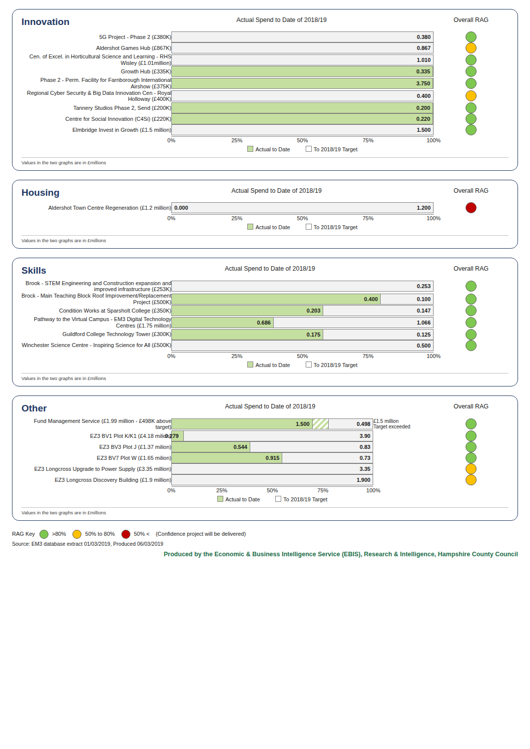Innovation
Actual Spend to Date of 2018/19
Overall RAG
| 5G Project - Phase 2 (£380K) | 0.380 | |
| Aldershot Games Hub (£867K) | 0.867 | |
| Cen. of Excel. in Horticultural Science and Learning - RHS Wisley (£1.01million) | 1.010 | |
| Growth Hub (£335K) | 0.335 | |
| Phase 2 - Perm. Facility for Farnborough International Airshow (£375K) | 3.750 | |
| Regional Cyber Security & Big Data Innovation Cen - Royal Holloway (£400K) | 0.400 | |
| Tannery Studios Phase 2, Send (£200K) | 0.200 | |
| Centre for Social Innovation (C4Si) (£220K) | 0.220 | |
| Elmbridge Invest in Growth (£1.5 million) | 1.500 | |
| | 0% 25% 50% 75% 100% | |
| | Actual to Date To 2018/19 Target | |
Values in the two graphs are in £millions
Housing
Actual Spend to Date of 2018/19
Overall RAG
| Aldershot Town Centre Regeneration (£1.2 million) | 0.000 1.200 | |
| | 0% 25% 50% 75% 100% | |
| | Actual to Date To 2018/19 Target | |
Values in the two graphs are in £millions
Skills
Actual Spend to Date of 2018/19
Overall RAG
| Brook - STEM Engineering and Construction expansion and improved infrastructure (£253K) | 0.253 | |
| Brock - Main Teaching Block Roof Improvement/Replacement Project (£500K) | 0.400 0.100 | |
| Condition Works at Sparsholt College (£350K) | 0.203 0.147 | |
| Pathway to the Virtual Campus - EM3 Digital Technology Centres (£1.75 million) | 0.686 1.066 | |
| Guildford College Technology Tower (£300K) | 0.175 0.125 | |
| Winchester Science Centre - Inspiring Science for All (£500K) | 0.500 | |
| | 0% 25% 50% 75% 100% | |
| | Actual to Date To 2018/19 Target | |
Values in the two graphs are in £millions
Other
Actual Spend to Date of 2018/19
Overall RAG
| Fund Management Service (£1.99 million - £498K above target) | 1.500 0.498 | £1.5 million Target exceeded | |
| EZ3 BV1 Plot K/K1 (£4.18 milion) | 0.279 3.90 | | |
| EZ3 BV3 Plot J (£1.37 milion) | 0.544 0.83 | | |
| EZ3 BV7 Plot W (£1.65 milion) | 0.915 0.73 | | |
| EZ3 Longcross Upgrade to Power Supply (£3.35 million) | 3.35 | | |
| EZ3 Longcross Discovery Building (£1.9 million) | 1.900 | | |
| | 0% 25% 50% 75% 100% | | |
| | Actual to Date To 2018/19 Target | | |
Values in the two graphs are in £millions
RAG Key >80% 50% to 80% 50% < (Confidence project will be delivered)
Source: EM3 database extract 01/03/2019, Produced 06/03/2019
Produced by the Economic & Business Intelligence Service (EBIS), Research & Intelligence, Hampshire County Council